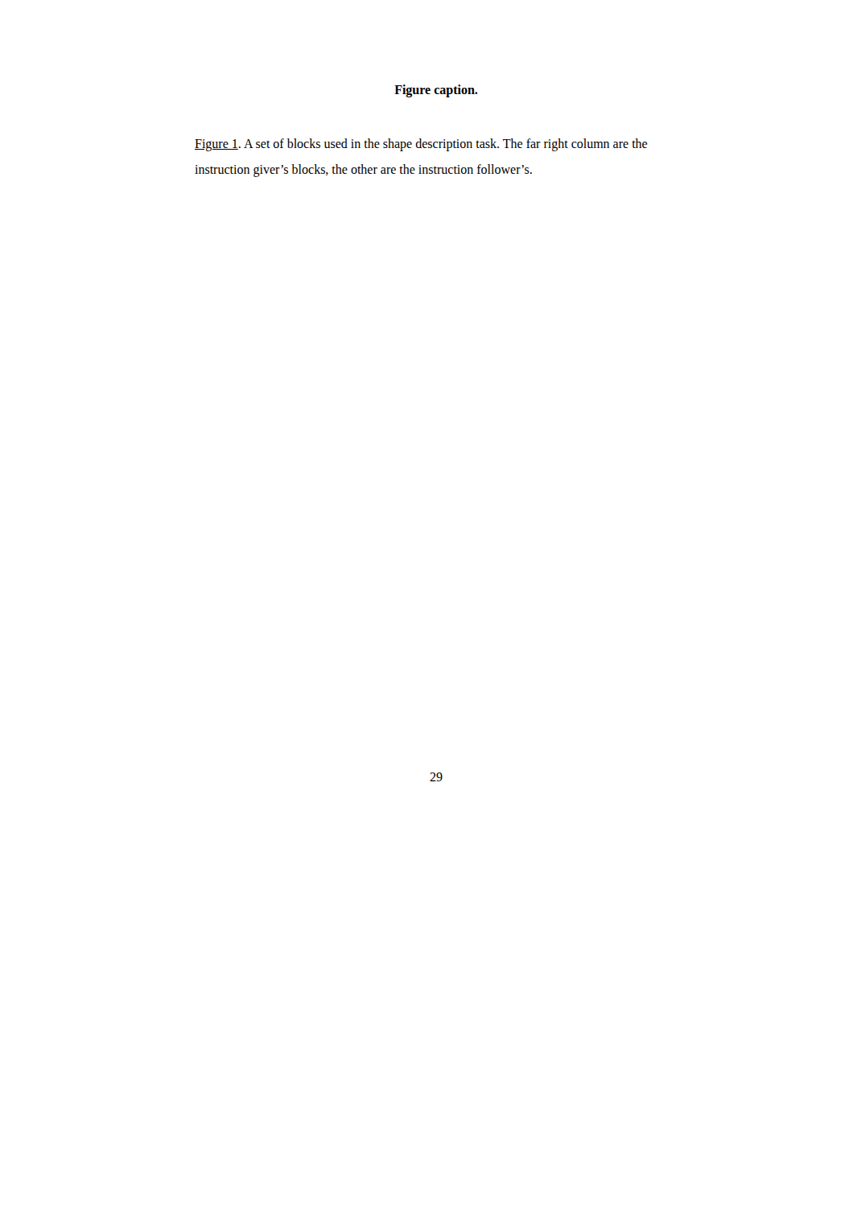Figure caption.
Figure 1. A set of blocks used in the shape description task. The far right column are the instruction giver’s blocks, the other are the instruction follower’s.
29